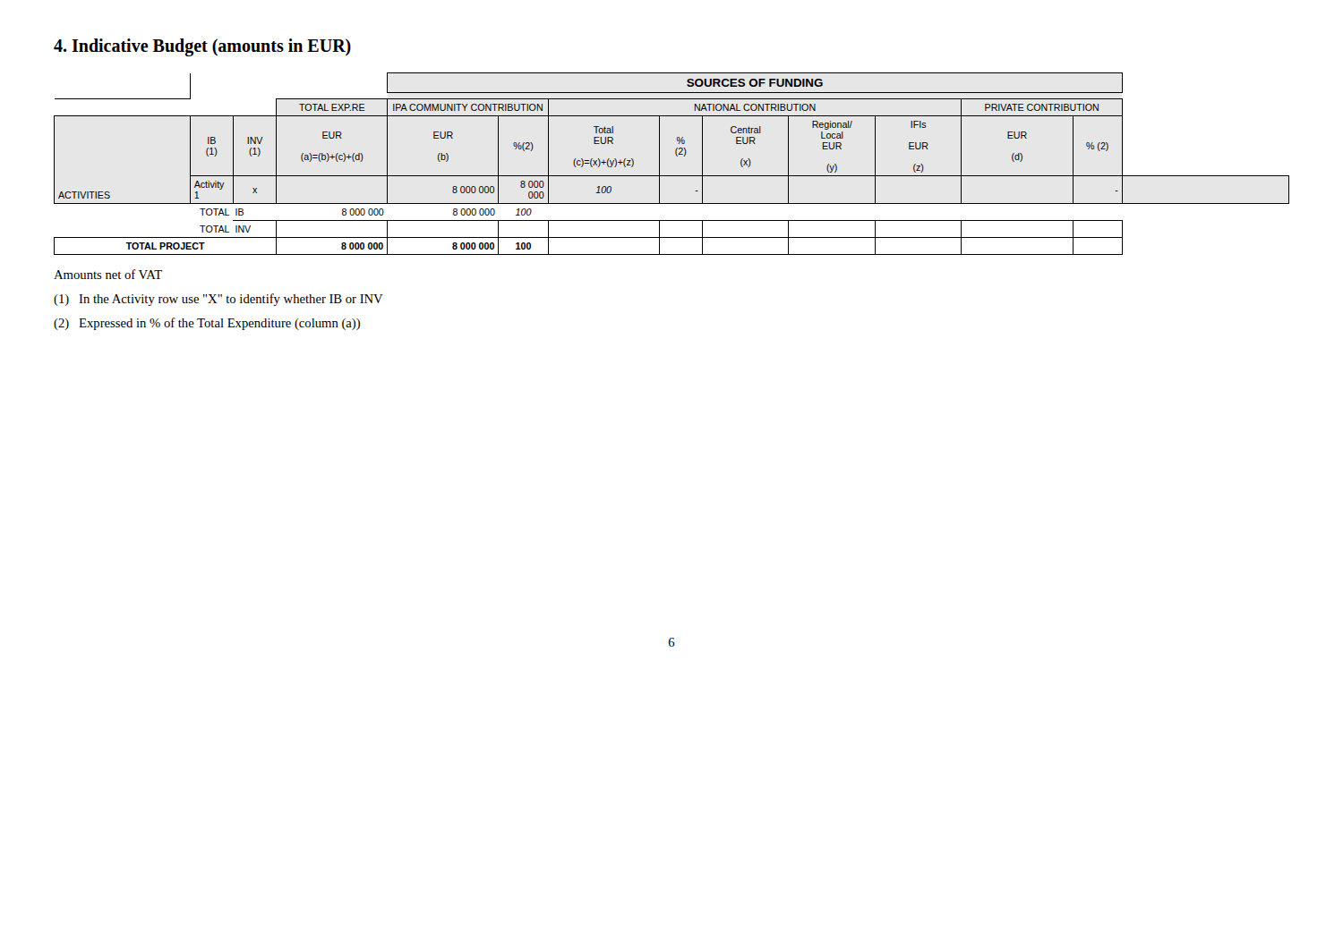4. Indicative Budget (amounts in EUR)
| | | | | SOURCES OF FUNDING |
| | | | TOTAL EXP.RE | IPA COMMUNITY CONTRIBUTION | NATIONAL CONTRIBUTION | PRIVATE CONTRIBUTION |
| ACTIVITIES | IB (1) | INV (1) | EUR (a)=(b)+(c)+(d) | EUR (b) | %(2) | Total EUR (c)=(x)+(y)+(z) | % (2) | Central EUR (x) | Regional/ Local EUR (y) | IFIs EUR (z) | EUR (d) | % (2) |
| Activity 1 | x | | 8 000 000 | 8 000 000 | 100 | - | | | | | - | |
| TOTAL | IB | 8 000 000 | 8 000 000 | 100 | | | | | | | |
| TOTAL | INV | | | | | | | | | | |
| TOTAL PROJECT | 8 000 000 | 8 000 000 | 100 | | | | | | | |
Amounts net of VAT
(1) In the Activity row use "X" to identify whether IB or INV
(2) Expressed in % of the Total Expenditure (column (a))
6